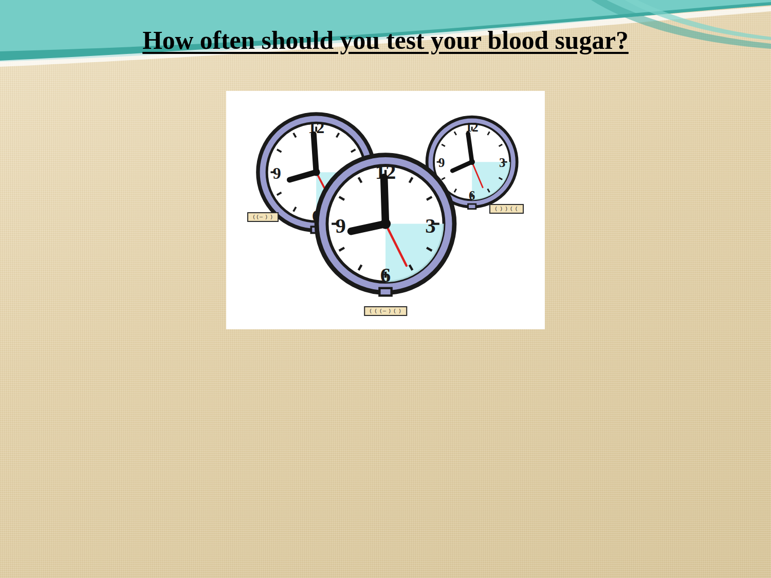How often should you test your blood sugar?
12 3 6 9
12 3 6 9
12 3 6 9
((— ) ) ( ) ) ( ( ( ( (— ) ( )